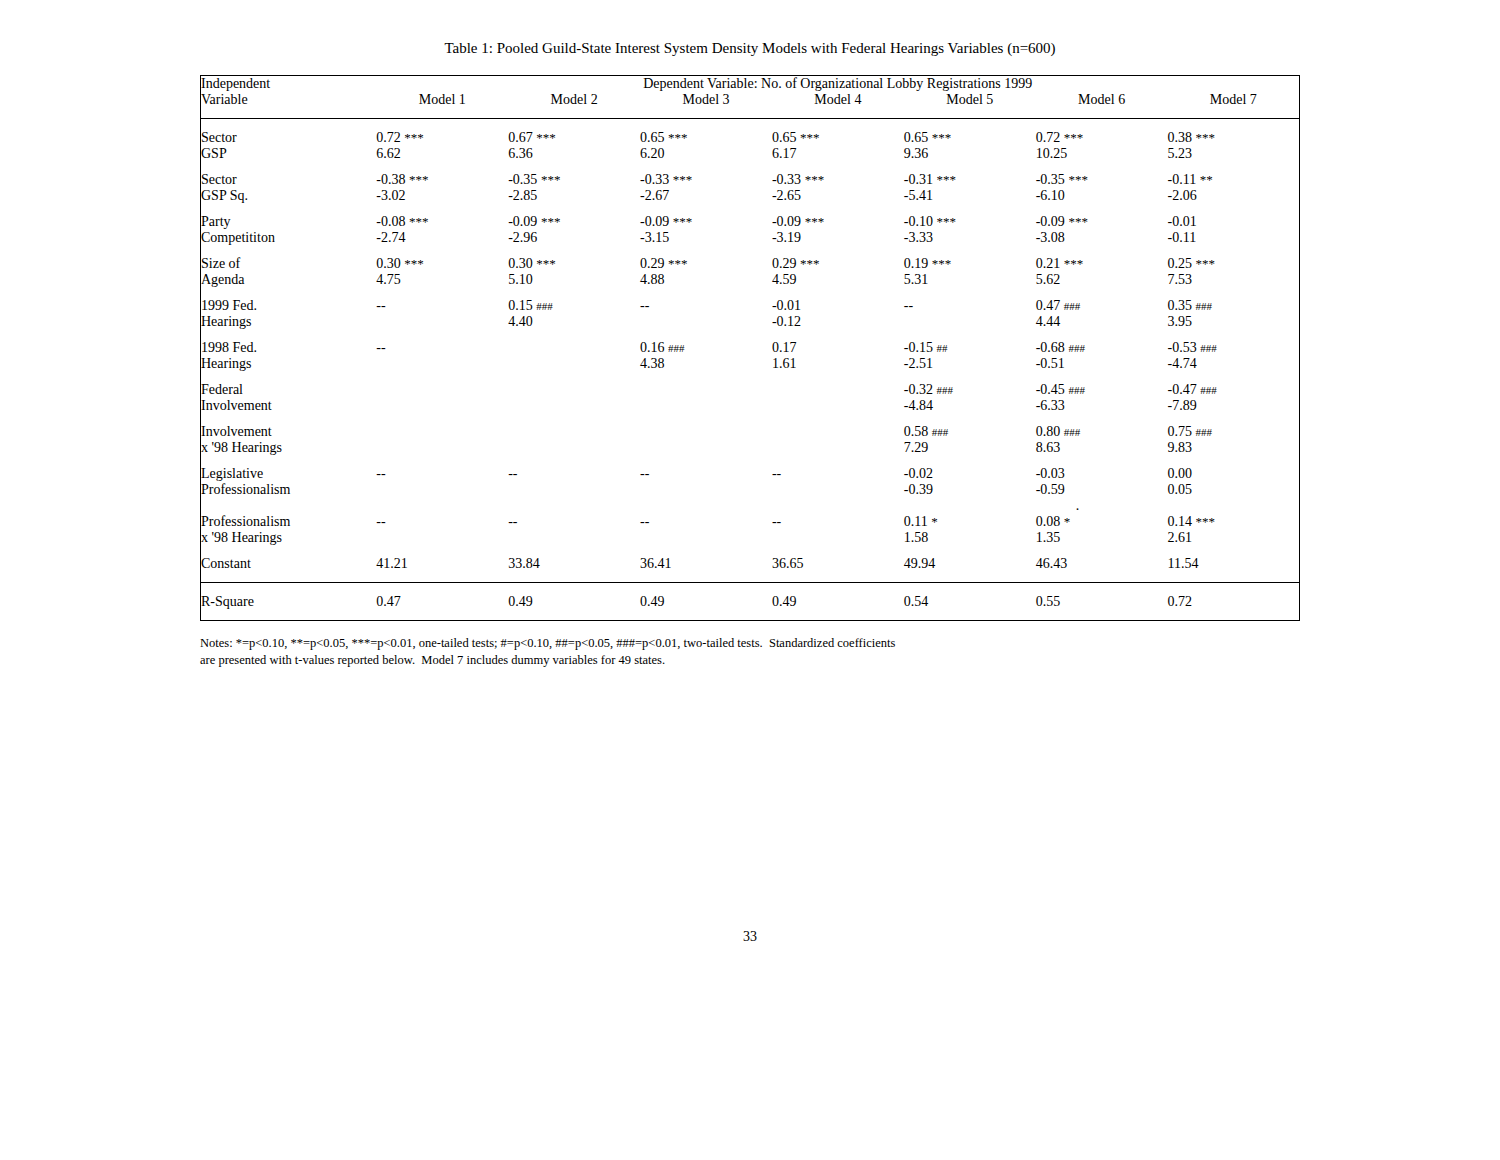Table 1: Pooled Guild-State Interest System Density Models with Federal Hearings Variables (n=600)
| Independent | Dependent Variable: No. of Organizational Lobby Registrations 1999 |
| Variable | Model 1 | Model 2 | Model 3 | Model 4 | Model 5 | Model 6 | Model 7 |
| Sector | 0.72 *** | 0.67 *** | 0.65 *** | 0.65 *** | 0.65 *** | 0.72 *** | 0.38 *** |
| GSP | 6.62 | 6.36 | 6.20 | 6.17 | 9.36 | 10.25 | 5.23 |
| Sector | -0.38 *** | -0.35 *** | -0.33 *** | -0.33 *** | -0.31 *** | -0.35 *** | -0.11 ** |
| GSP Sq. | -3.02 | -2.85 | -2.67 | -2.65 | -5.41 | -6.10 | -2.06 |
| Party | -0.08 *** | -0.09 *** | -0.09 *** | -0.09 *** | -0.10 *** | -0.09 *** | -0.01 |
| Competititon | -2.74 | -2.96 | -3.15 | -3.19 | -3.33 | -3.08 | -0.11 |
| Size of | 0.30 *** | 0.30 *** | 0.29 *** | 0.29 *** | 0.19 *** | 0.21 *** | 0.25 *** |
| Agenda | 4.75 | 5.10 | 4.88 | 4.59 | 5.31 | 5.62 | 7.53 |
| 1999 Fed. | -- | 0.15 ### | -- | -0.01 | -- | 0.47 ### | 0.35 ### |
| Hearings | | 4.40 | | -0.12 | | 4.44 | 3.95 |
| 1998 Fed. | -- | | 0.16 ### | 0.17 | -0.15 ## | -0.68 ### | -0.53 ### |
| Hearings | | | 4.38 | 1.61 | -2.51 | -0.51 | -4.74 |
| Federal | | | | | -0.32 ### | -0.45 ### | -0.47 ### |
| Involvement | | | | | -4.84 | -6.33 | -7.89 |
| Involvement | | | | | 0.58 ### | 0.80 ### | 0.75 ### |
| x '98 Hearings | | | | | 7.29 | 8.63 | 9.83 |
| Legislative | -- | -- | -- | -- | -0.02 | -0.03 | 0.00 |
| Professionalism | | | | | -0.39 | -0.59 | 0.05 |
| | | | | | | . | |
| Professionalism | -- | -- | -- | -- | 0.11 * | 0.08 * | 0.14 *** |
| x '98 Hearings | | | | | 1.58 | 1.35 | 2.61 |
| Constant | 41.21 | 33.84 | 36.41 | 36.65 | 49.94 | 46.43 | 11.54 |
| R-Square | 0.47 | 0.49 | 0.49 | 0.49 | 0.54 | 0.55 | 0.72 |
Notes: *=p<0.10, **=p<0.05, ***=p<0.01, one-tailed tests; #=p<0.10, ##=p<0.05, ###=p<0.01, two-tailed tests. Standardized coefficients
are presented with t-values reported below. Model 7 includes dummy variables for 49 states.
33